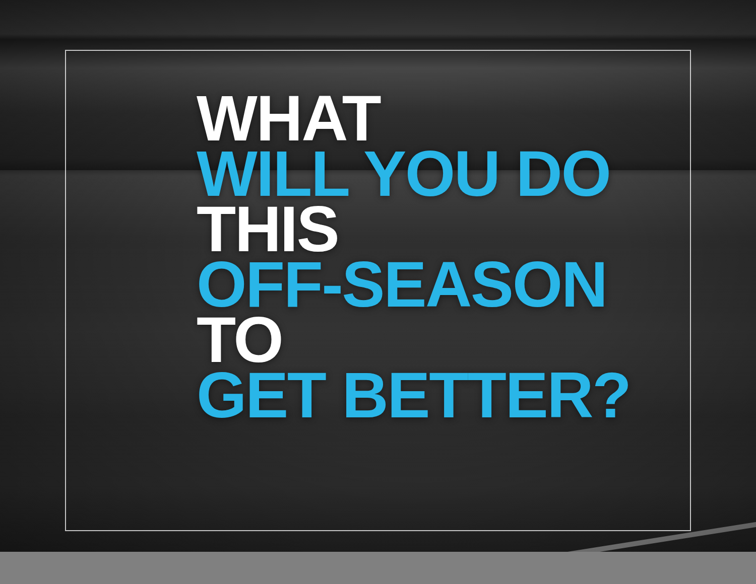What Will you do this off-season to get better?